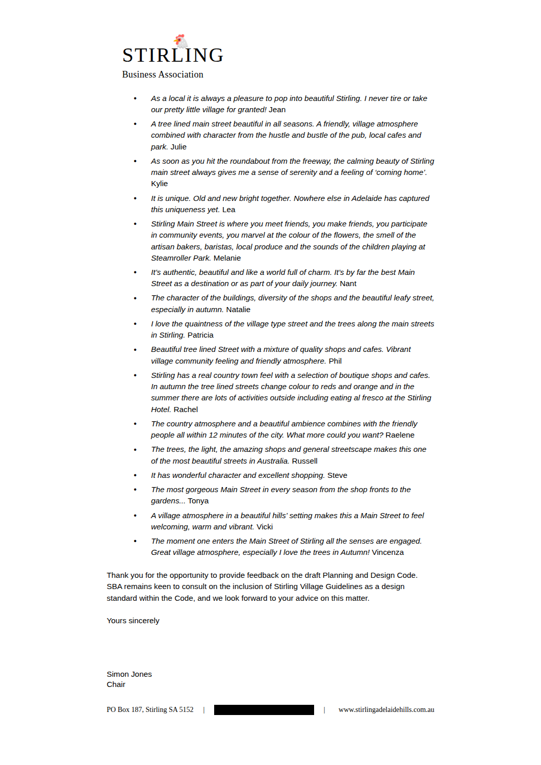🐔
STIRLING
Business Association
As a local it is always a pleasure to pop into beautiful Stirling. I never tire or take our pretty little village for granted! Jean
A tree lined main street beautiful in all seasons. A friendly, village atmosphere combined with character from the hustle and bustle of the pub, local cafes and park. Julie
As soon as you hit the roundabout from the freeway, the calming beauty of Stirling main street always gives me a sense of serenity and a feeling of ‘coming home’. Kylie
It is unique. Old and new bright together. Nowhere else in Adelaide has captured this uniqueness yet. Lea
Stirling Main Street is where you meet friends, you make friends, you participate in community events, you marvel at the colour of the flowers, the smell of the artisan bakers, baristas, local produce and the sounds of the children playing at Steamroller Park. Melanie
It’s authentic, beautiful and like a world full of charm. It’s by far the best Main Street as a destination or as part of your daily journey. Nant
The character of the buildings, diversity of the shops and the beautiful leafy street, especially in autumn. Natalie
I love the quaintness of the village type street and the trees along the main streets in Stirling. Patricia
Beautiful tree lined Street with a mixture of quality shops and cafes. Vibrant village community feeling and friendly atmosphere. Phil
Stirling has a real country town feel with a selection of boutique shops and cafes. In autumn the tree lined streets change colour to reds and orange and in the summer there are lots of activities outside including eating al fresco at the Stirling Hotel. Rachel
The country atmosphere and a beautiful ambience combines with the friendly people all within 12 minutes of the city. What more could you want? Raelene
The trees, the light, the amazing shops and general streetscape makes this one of the most beautiful streets in Australia. Russell
It has wonderful character and excellent shopping. Steve
The most gorgeous Main Street in every season from the shop fronts to the gardens... Tonya
A village atmosphere in a beautiful hills’ setting makes this a Main Street to feel welcoming, warm and vibrant. Vicki
The moment one enters the Main Street of Stirling all the senses are engaged. Great village atmosphere, especially I love the trees in Autumn! Vincenza
Thank you for the opportunity to provide feedback on the draft Planning and Design Code. SBA remains keen to consult on the inclusion of Stirling Village Guidelines as a design standard within the Code, and we look forward to your advice on this matter.
Yours sincerely
Simon Jones
Chair
PO Box 187, Stirling SA 5152 | | www.stirlingadelaidehills.com.au